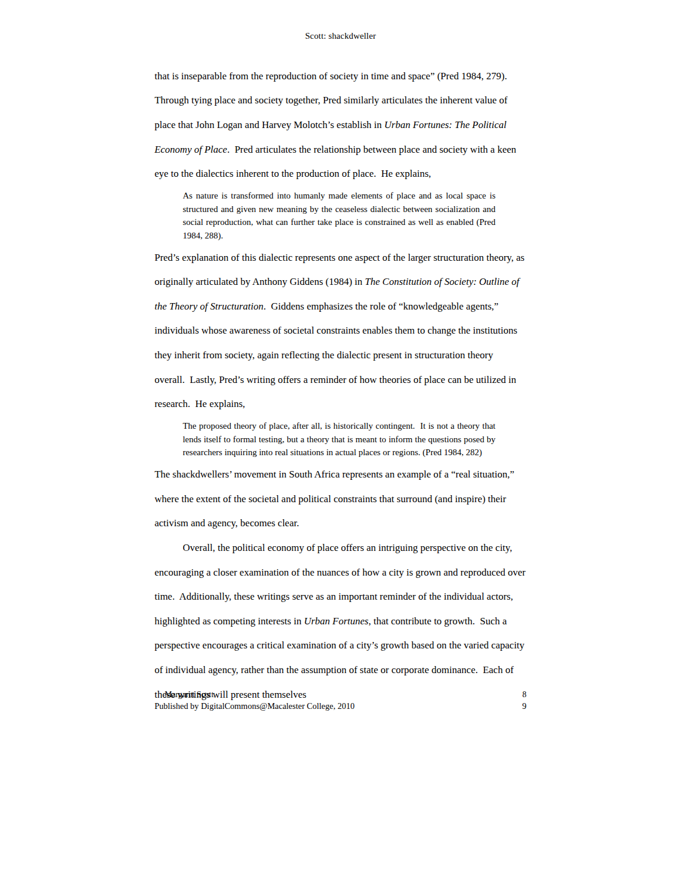Scott: shackdweller
that is inseparable from the reproduction of society in time and space” (Pred 1984, 279). Through tying place and society together, Pred similarly articulates the inherent value of place that John Logan and Harvey Molotch’s establish in Urban Fortunes: The Political Economy of Place. Pred articulates the relationship between place and society with a keen eye to the dialectics inherent to the production of place. He explains,
As nature is transformed into humanly made elements of place and as local space is structured and given new meaning by the ceaseless dialectic between socialization and social reproduction, what can further take place is constrained as well as enabled (Pred 1984, 288).
Pred’s explanation of this dialectic represents one aspect of the larger structuration theory, as originally articulated by Anthony Giddens (1984) in The Constitution of Society: Outline of the Theory of Structuration. Giddens emphasizes the role of “knowledgeable agents,” individuals whose awareness of societal constraints enables them to change the institutions they inherit from society, again reflecting the dialectic present in structuration theory overall. Lastly, Pred’s writing offers a reminder of how theories of place can be utilized in research. He explains,
The proposed theory of place, after all, is historically contingent. It is not a theory that lends itself to formal testing, but a theory that is meant to inform the questions posed by researchers inquiring into real situations in actual places or regions. (Pred 1984, 282)
The shackdwellers’ movement in South Africa represents an example of a “real situation,” where the extent of the societal and political constraints that surround (and inspire) their activism and agency, becomes clear.
Overall, the political economy of place offers an intriguing perspective on the city, encouraging a closer examination of the nuances of how a city is grown and reproduced over time. Additionally, these writings serve as an important reminder of the individual actors, highlighted as competing interests in Urban Fortunes, that contribute to growth. Such a perspective encourages a critical examination of a city’s growth based on the varied capacity of individual agency, rather than the assumption of state or corporate dominance. Each of these writings will present themselves
Margaret Scott 8
Published by DigitalCommons@Macalester College, 2010 9